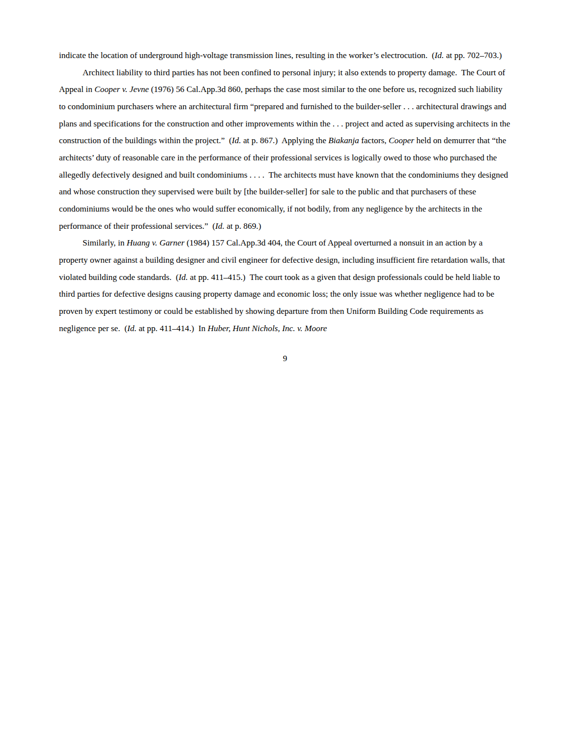indicate the location of underground high-voltage transmission lines, resulting in the worker’s electrocution. (Id. at pp. 702–703.)
Architect liability to third parties has not been confined to personal injury; it also extends to property damage. The Court of Appeal in Cooper v. Jevne (1976) 56 Cal.App.3d 860, perhaps the case most similar to the one before us, recognized such liability to condominium purchasers where an architectural firm “prepared and furnished to the builder-seller . . . architectural drawings and plans and specifications for the construction and other improvements within the . . . project and acted as supervising architects in the construction of the buildings within the project.” (Id. at p. 867.) Applying the Biakanja factors, Cooper held on demurrer that “the architects’ duty of reasonable care in the performance of their professional services is logically owed to those who purchased the allegedly defectively designed and built condominiums . . . . The architects must have known that the condominiums they designed and whose construction they supervised were built by [the builder-seller] for sale to the public and that purchasers of these condominiums would be the ones who would suffer economically, if not bodily, from any negligence by the architects in the performance of their professional services.” (Id. at p. 869.)
Similarly, in Huang v. Garner (1984) 157 Cal.App.3d 404, the Court of Appeal overturned a nonsuit in an action by a property owner against a building designer and civil engineer for defective design, including insufficient fire retardation walls, that violated building code standards. (Id. at pp. 411–415.) The court took as a given that design professionals could be held liable to third parties for defective designs causing property damage and economic loss; the only issue was whether negligence had to be proven by expert testimony or could be established by showing departure from then Uniform Building Code requirements as negligence per se. (Id. at pp. 411–414.) In Huber, Hunt Nichols, Inc. v. Moore
9